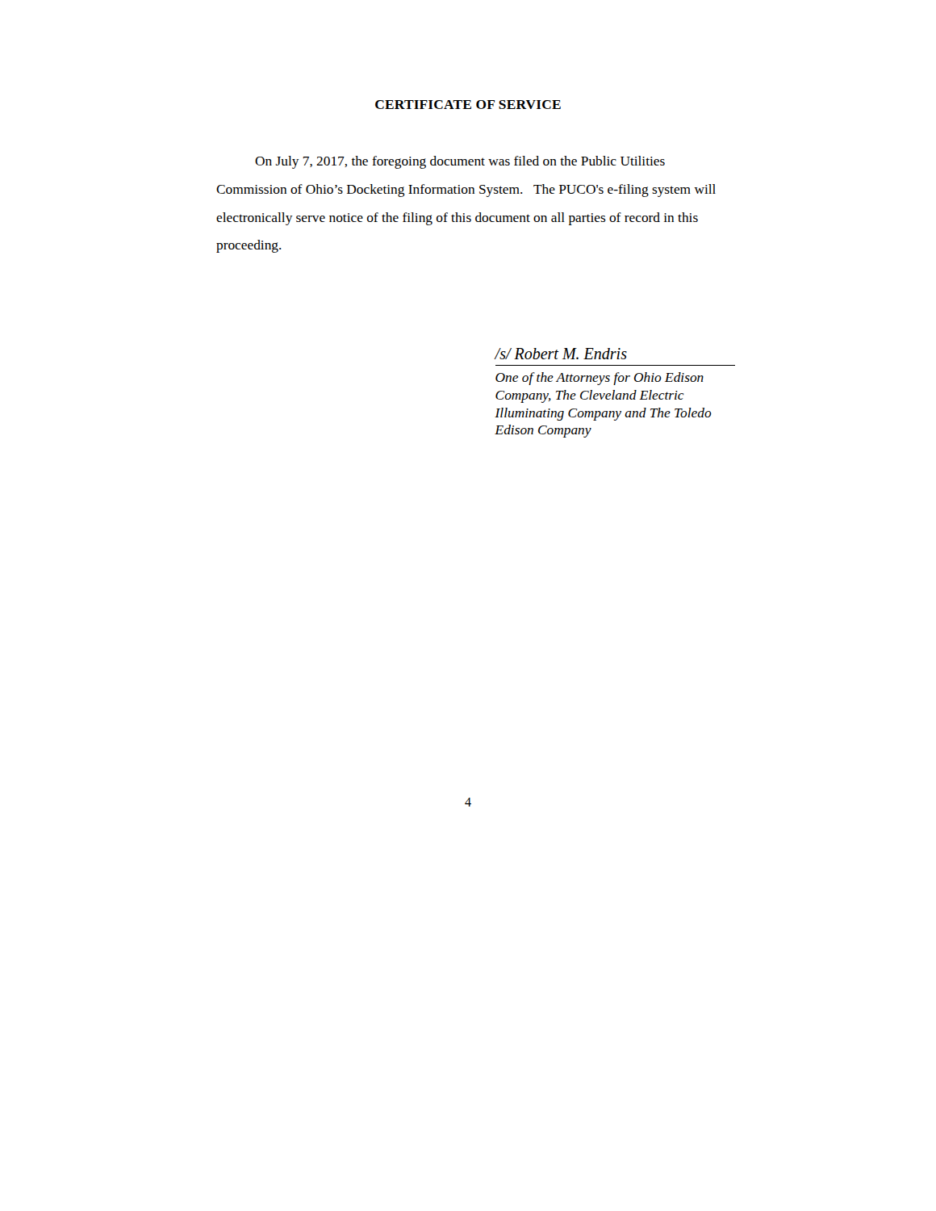CERTIFICATE OF SERVICE
On July 7, 2017, the foregoing document was filed on the Public Utilities Commission of Ohio’s Docketing Information System. The PUCO's e-filing system will electronically serve notice of the filing of this document on all parties of record in this proceeding.
/s/ Robert M. Endris
One of the Attorneys for Ohio Edison Company, The Cleveland Electric Illuminating Company and The Toledo Edison Company
4